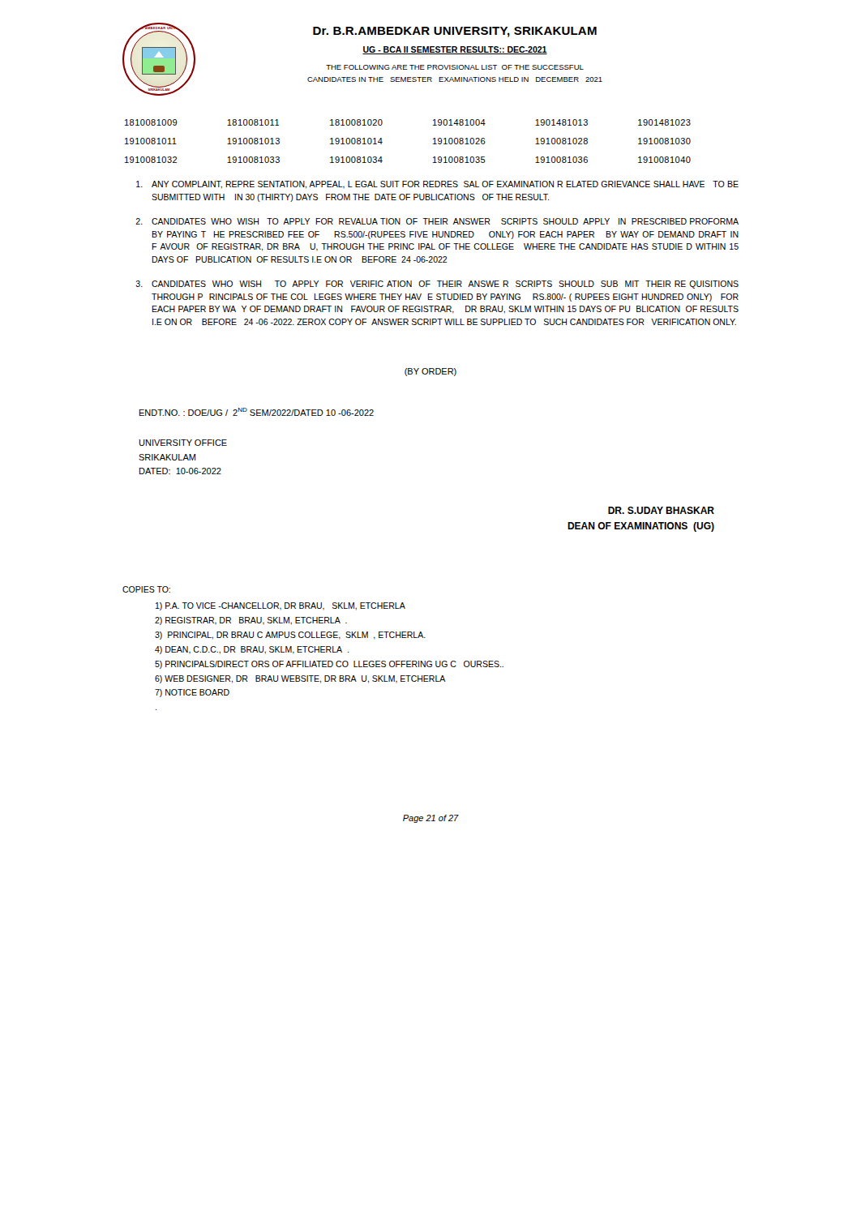DR. B.R. AMBEDKAR UNIVERSITY
SRIKAKULAM
Dr. B.R.AMBEDKAR UNIVERSITY, SRIKAKULAM
UG - BCA II SEMESTER RESULTS:: DEC-2021
THE FOLLOWING ARE THE PROVISIONAL LIST OF THE SUCCESSFUL
CANDIDATES IN THE SEMESTER EXAMINATIONS HELD IN DECEMBER 2021
| 1810081009 | 1810081011 | 1810081020 | 1901481004 | 1901481013 | 1901481023 |
| 1910081011 | 1910081013 | 1910081014 | 1910081026 | 1910081028 | 1910081030 |
| 1910081032 | 1910081033 | 1910081034 | 1910081035 | 1910081036 | 1910081040 |
ANY COMPLAINT, REPRE SENTATION, APPEAL, L EGAL SUIT FOR REDRES SAL OF EXAMINATION R ELATED GRIEVANCE SHALL HAVE TO BE SUBMITTED WITH IN 30 (THIRTY) DAYS FROM THE DATE OF PUBLICATIONS OF THE RESULT.
CANDIDATES WHO WISH TO APPLY FOR REVALUA TION OF THEIR ANSWER SCRIPTS SHOULD APPLY IN PRESCRIBED PROFORMA BY PAYING T HE PRESCRIBED FEE OF RS.500/-(RUPEES FIVE HUNDRED ONLY) FOR EACH PAPER BY WAY OF DEMAND DRAFT IN F AVOUR OF REGISTRAR, DR BRA U, THROUGH THE PRINC IPAL OF THE COLLEGE WHERE THE CANDIDATE HAS STUDIE D WITHIN 15 DAYS OF PUBLICATION OF RESULTS I.E ON OR BEFORE 24 -06-2022
CANDIDATES WHO WISH TO APPLY FOR VERIFIC ATION OF THEIR ANSWE R SCRIPTS SHOULD SUB MIT THEIR RE QUISITIONS THROUGH P RINCIPALS OF THE COL LEGES WHERE THEY HAV E STUDIED BY PAYING RS.800/- ( RUPEES EIGHT HUNDRED ONLY) FOR EACH PAPER BY WA Y OF DEMAND DRAFT IN FAVOUR OF REGISTRAR, DR BRAU, SKLM WITHIN 15 DAYS OF PU BLICATION OF RESULTS I.E ON OR BEFORE 24 -06 -2022. ZEROX COPY OF ANSWER SCRIPT WILL BE SUPPLIED TO SUCH CANDIDATES FOR VERIFICATION ONLY.
(BY ORDER)
ENDT.NO. : DOE/UG / 2ND SEM/2022/DATED 10 -06-2022
UNIVERSITY OFFICE
SRIKAKULAM
DATED: 10-06-2022
DR. S.UDAY BHASKAR
DEAN OF EXAMINATIONS (UG)
COPIES TO:
1) P.A. TO VICE -CHANCELLOR, DR BRAU, SKLM, ETCHERLA
2) REGISTRAR, DR BRAU, SKLM, ETCHERLA .
3) PRINCIPAL, DR BRAU C AMPUS COLLEGE, SKLM , ETCHERLA.
4) DEAN, C.D.C., DR BRAU, SKLM, ETCHERLA .
5) PRINCIPALS/DIRECT ORS OF AFFILIATED CO LLEGES OFFERING UG C OURSES..
6) WEB DESIGNER, DR BRAU WEBSITE, DR BRA U, SKLM, ETCHERLA
7) NOTICE BOARD
.
Page 21 of 27